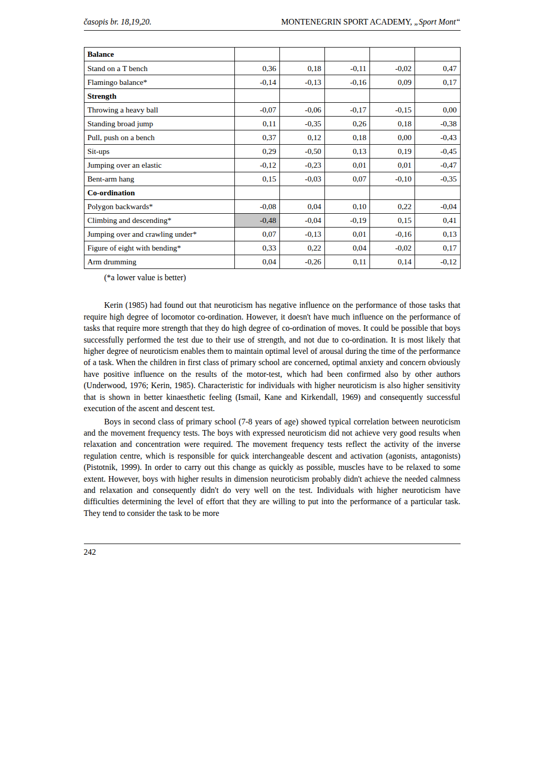časopis br. 18,19,20. MONTENEGRIN SPORT ACADEMY, „Sport Mont“
| Balance | | | | | |
| Stand on a T bench | 0,36 | 0,18 | -0,11 | -0,02 | 0,47 |
| Flamingo balance* | -0,14 | -0,13 | -0,16 | 0,09 | 0,17 |
| Strength | | | | | |
| Throwing a heavy ball | -0,07 | -0,06 | -0,17 | -0,15 | 0,00 |
| Standing broad jump | 0,11 | -0,35 | 0,26 | 0,18 | -0,38 |
| Pull, push on a bench | 0,37 | 0,12 | 0,18 | 0,00 | -0,43 |
| Sit-ups | 0,29 | -0,50 | 0,13 | 0,19 | -0,45 |
| Jumping over an elastic | -0,12 | -0,23 | 0,01 | 0,01 | -0,47 |
| Bent-arm hang | 0,15 | -0,03 | 0,07 | -0,10 | -0,35 |
| Co-ordination | | | | | |
| Polygon backwards* | -0,08 | 0,04 | 0,10 | 0,22 | -0,04 |
| Climbing and descending* | -0,48 | -0,04 | -0,19 | 0,15 | 0,41 |
| Jumping over and crawling under* | 0,07 | -0,13 | 0,01 | -0,16 | 0,13 |
| Figure of eight with bending* | 0,33 | 0,22 | 0,04 | -0,02 | 0,17 |
| Arm drumming | 0,04 | -0,26 | 0,11 | 0,14 | -0,12 |
(*a lower value is better)
Kerin (1985) had found out that neuroticism has negative influence on the performance of those tasks that require high degree of locomotor co-ordination. However, it doesn't have much influence on the performance of tasks that require more strength that they do high degree of co-ordination of moves. It could be possible that boys successfully performed the test due to their use of strength, and not due to co-ordination. It is most likely that higher degree of neuroticism enables them to maintain optimal level of arousal during the time of the performance of a task. When the children in first class of primary school are concerned, optimal anxiety and concern obviously have positive influence on the results of the motor-test, which had been confirmed also by other authors (Underwood, 1976; Kerin, 1985). Characteristic for individuals with higher neuroticism is also higher sensitivity that is shown in better kinaesthetic feeling (Ismail, Kane and Kirkendall, 1969) and consequently successful execution of the ascent and descent test.
Boys in second class of primary school (7-8 years of age) showed typical correlation between neuroticism and the movement frequency tests. The boys with expressed neuroticism did not achieve very good results when relaxation and concentration were required. The movement frequency tests reflect the activity of the inverse regulation centre, which is responsible for quick interchangeable descent and activation (agonists, antagonists) (Pistotnik, 1999). In order to carry out this change as quickly as possible, muscles have to be relaxed to some extent. However, boys with higher results in dimension neuroticism probably didn't achieve the needed calmness and relaxation and consequently didn't do very well on the test. Individuals with higher neuroticism have difficulties determining the level of effort that they are willing to put into the performance of a particular task. They tend to consider the task to be more
242